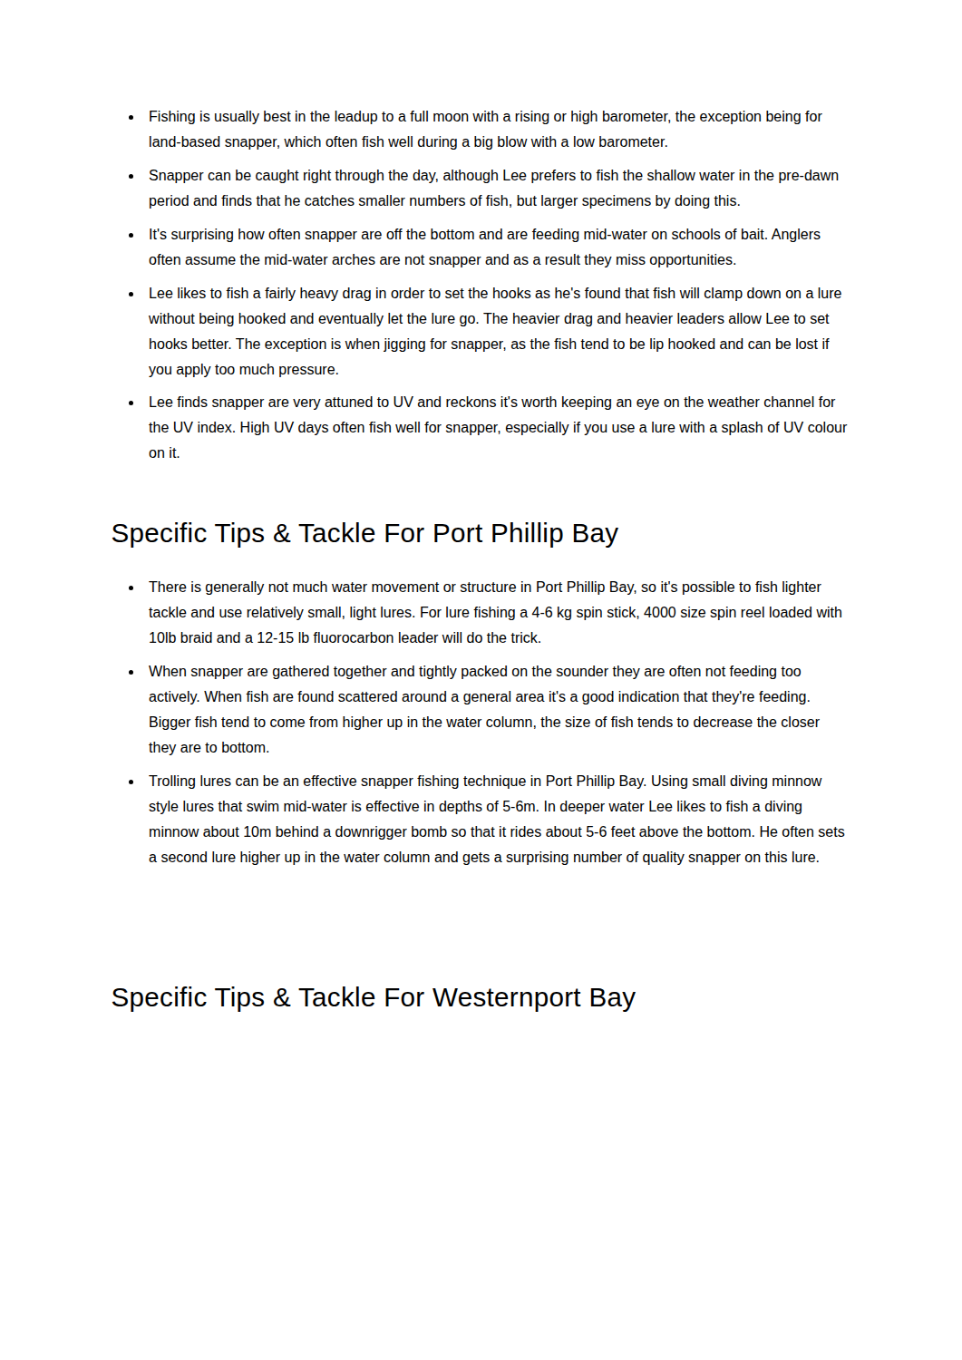Fishing is usually best in the leadup to a full moon with a rising or high barometer, the exception being for land-based snapper, which often fish well during a big blow with a low barometer.
Snapper can be caught right through the day, although Lee prefers to fish the shallow water in the pre-dawn period and finds that he catches smaller numbers of fish, but larger specimens by doing this.
It's surprising how often snapper are off the bottom and are feeding mid-water on schools of bait. Anglers often assume the mid-water arches are not snapper and as a result they miss opportunities.
Lee likes to fish a fairly heavy drag in order to set the hooks as he's found that fish will clamp down on a lure without being hooked and eventually let the lure go. The heavier drag and heavier leaders allow Lee to set hooks better. The exception is when jigging for snapper, as the fish tend to be lip hooked and can be lost if you apply too much pressure.
Lee finds snapper are very attuned to UV and reckons it's worth keeping an eye on the weather channel for the UV index. High UV days often fish well for snapper, especially if you use a lure with a splash of UV colour on it.
Specific Tips & Tackle For Port Phillip Bay
There is generally not much water movement or structure in Port Phillip Bay, so it's possible to fish lighter tackle and use relatively small, light lures. For lure fishing a 4-6 kg spin stick, 4000 size spin reel loaded with 10lb braid and a 12-15 lb fluorocarbon leader will do the trick.
When snapper are gathered together and tightly packed on the sounder they are often not feeding too actively. When fish are found scattered around a general area it's a good indication that they're feeding. Bigger fish tend to come from higher up in the water column, the size of fish tends to decrease the closer they are to bottom.
Trolling lures can be an effective snapper fishing technique in Port Phillip Bay. Using small diving minnow style lures that swim mid-water is effective in depths of 5-6m. In deeper water Lee likes to fish a diving minnow about 10m behind a downrigger bomb so that it rides about 5-6 feet above the bottom. He often sets a second lure higher up in the water column and gets a surprising number of quality snapper on this lure.
Specific Tips & Tackle For Westernport Bay